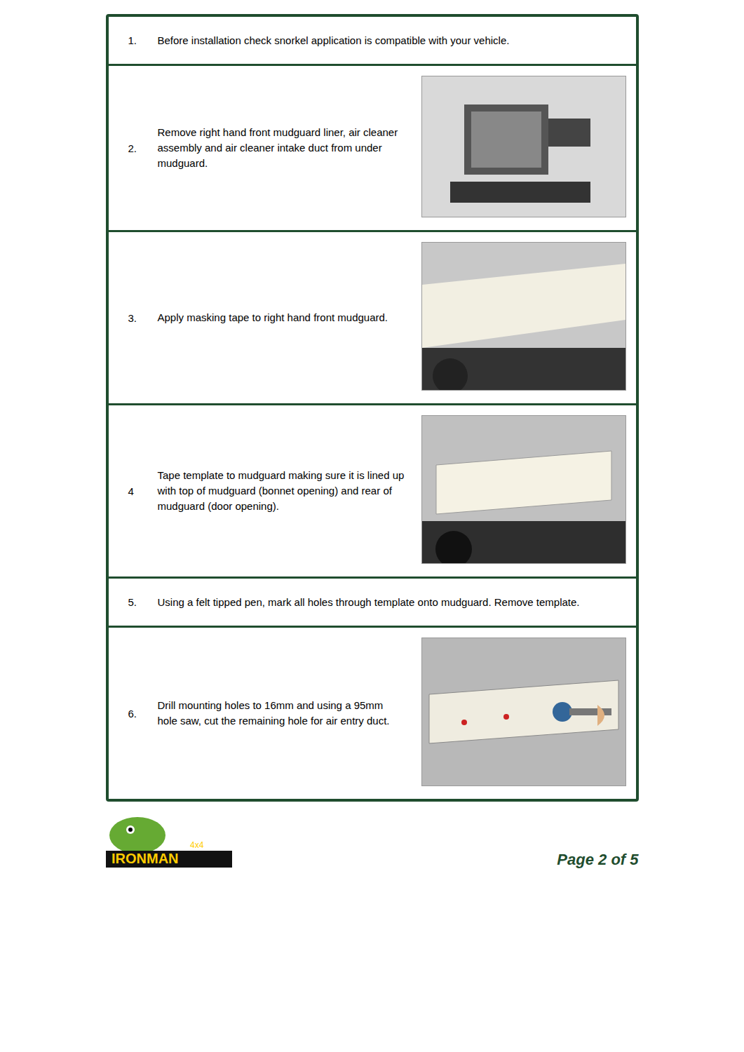1.
Before installation check snorkel application is compatible with your vehicle.
2.
Remove right hand front mudguard liner, air cleaner assembly and air cleaner intake duct from under mudguard.
3.
Apply masking tape to right hand front mudguard.
4
Tape template to mudguard making sure it is lined up with top of mudguard (bonnet opening) and rear of mudguard (door opening).
5.
Using a felt tipped pen, mark all holes through template onto mudguard. Remove template.
6.
Drill mounting holes to 16mm and using a 95mm hole saw, cut the remaining hole for air entry duct.
Page 2 of 5